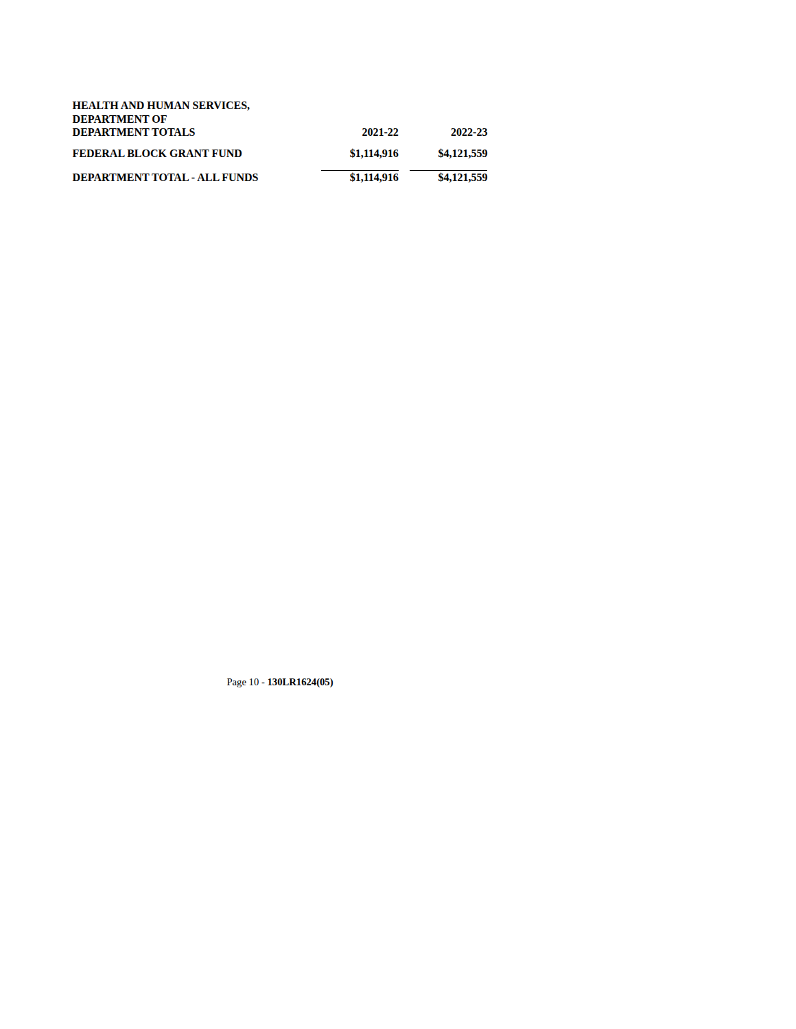| HEALTH AND HUMAN SERVICES, | | |
| DEPARTMENT OF | | |
| DEPARTMENT TOTALS | 2021-22 | 2022-23 |
| FEDERAL BLOCK GRANT FUND | $1,114,916 | $4,121,559 |
| DEPARTMENT TOTAL - ALL FUNDS | $1,114,916 | $4,121,559 |
Page 10 - 130LR1624(05)